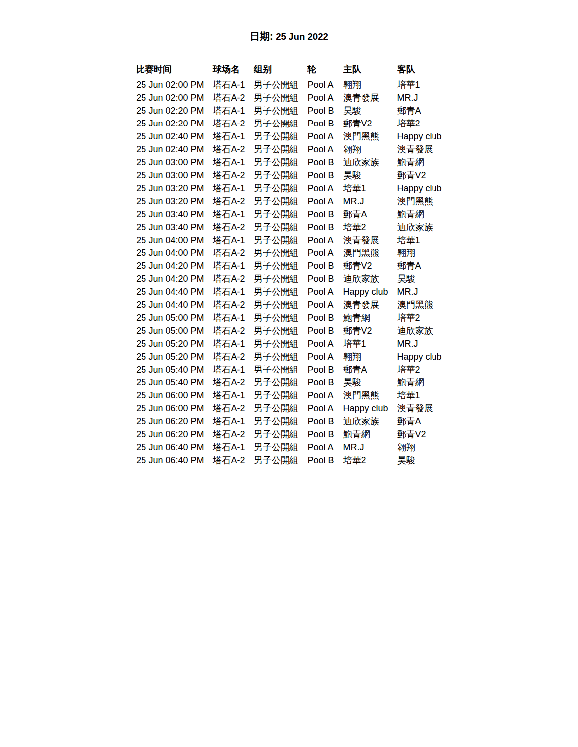日期: 25 Jun 2022
| 比赛时间 | 球场名 | 组别 | 轮 | 主队 | 客队 |
| --- | --- | --- | --- | --- | --- |
| 25 Jun 02:00 PM | 塔石A-1 | 男子公開組 | Pool A | 翱翔 | 培華1 |
| 25 Jun 02:00 PM | 塔石A-2 | 男子公開組 | Pool A | 澳青發展 | MR.J |
| 25 Jun 02:20 PM | 塔石A-1 | 男子公開組 | Pool B | 昊駿 | 郵青A |
| 25 Jun 02:20 PM | 塔石A-2 | 男子公開組 | Pool B | 郵青V2 | 培華2 |
| 25 Jun 02:40 PM | 塔石A-1 | 男子公開組 | Pool A | 澳門黑熊 | Happy club |
| 25 Jun 02:40 PM | 塔石A-2 | 男子公開組 | Pool A | 翱翔 | 澳青發展 |
| 25 Jun 03:00 PM | 塔石A-1 | 男子公開組 | Pool B | 迪欣家族 | 鮑青網 |
| 25 Jun 03:00 PM | 塔石A-2 | 男子公開組 | Pool B | 昊駿 | 郵青V2 |
| 25 Jun 03:20 PM | 塔石A-1 | 男子公開組 | Pool A | 培華1 | Happy club |
| 25 Jun 03:20 PM | 塔石A-2 | 男子公開組 | Pool A | MR.J | 澳門黑熊 |
| 25 Jun 03:40 PM | 塔石A-1 | 男子公開組 | Pool B | 郵青A | 鮑青網 |
| 25 Jun 03:40 PM | 塔石A-2 | 男子公開組 | Pool B | 培華2 | 迪欣家族 |
| 25 Jun 04:00 PM | 塔石A-1 | 男子公開組 | Pool A | 澳青發展 | 培華1 |
| 25 Jun 04:00 PM | 塔石A-2 | 男子公開組 | Pool A | 澳門黑熊 | 翱翔 |
| 25 Jun 04:20 PM | 塔石A-1 | 男子公開組 | Pool B | 郵青V2 | 郵青A |
| 25 Jun 04:20 PM | 塔石A-2 | 男子公開組 | Pool B | 迪欣家族 | 昊駿 |
| 25 Jun 04:40 PM | 塔石A-1 | 男子公開組 | Pool A | Happy club | MR.J |
| 25 Jun 04:40 PM | 塔石A-2 | 男子公開組 | Pool A | 澳青發展 | 澳門黑熊 |
| 25 Jun 05:00 PM | 塔石A-1 | 男子公開組 | Pool B | 鮑青網 | 培華2 |
| 25 Jun 05:00 PM | 塔石A-2 | 男子公開組 | Pool B | 郵青V2 | 迪欣家族 |
| 25 Jun 05:20 PM | 塔石A-1 | 男子公開組 | Pool A | 培華1 | MR.J |
| 25 Jun 05:20 PM | 塔石A-2 | 男子公開組 | Pool A | 翱翔 | Happy club |
| 25 Jun 05:40 PM | 塔石A-1 | 男子公開組 | Pool B | 郵青A | 培華2 |
| 25 Jun 05:40 PM | 塔石A-2 | 男子公開組 | Pool B | 昊駿 | 鮑青網 |
| 25 Jun 06:00 PM | 塔石A-1 | 男子公開組 | Pool A | 澳門黑熊 | 培華1 |
| 25 Jun 06:00 PM | 塔石A-2 | 男子公開組 | Pool A | Happy club | 澳青發展 |
| 25 Jun 06:20 PM | 塔石A-1 | 男子公開組 | Pool B | 迪欣家族 | 郵青A |
| 25 Jun 06:20 PM | 塔石A-2 | 男子公開組 | Pool B | 鮑青網 | 郵青V2 |
| 25 Jun 06:40 PM | 塔石A-1 | 男子公開組 | Pool A | MR.J | 翱翔 |
| 25 Jun 06:40 PM | 塔石A-2 | 男子公開組 | Pool B | 培華2 | 昊駿 |